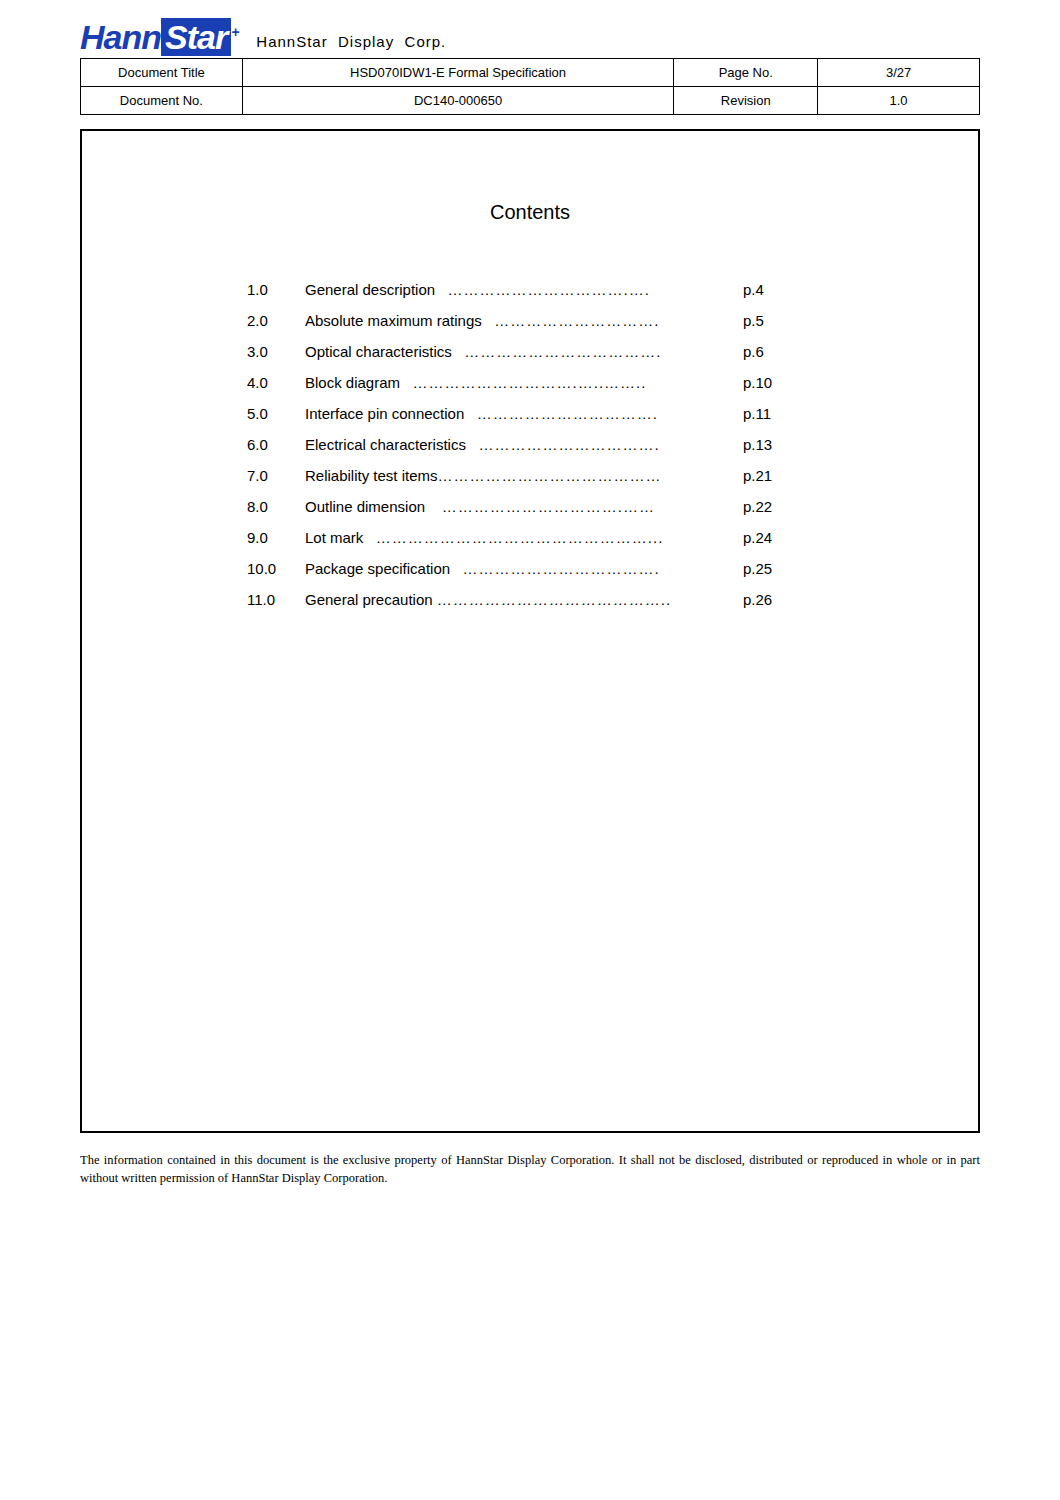Hann Star+
HannStar Display Corp.
| Document Title | HSD070IDW1-E Formal Specification | Page No. | 3/27 |
| Document No. | DC140-000650 | Revision | 1.0 |
Contents
| 1.0 | General description …………………………….…. | p.4 |
| 2.0 | Absolute maximum ratings …………………………. | p.5 |
| 3.0 | Optical characteristics ………………………………. | p.6 |
| 4.0 | Block diagram ………………………….…..…….. | p.10 |
| 5.0 | Interface pin connection ……………………………. | p.11 |
| 6.0 | Electrical characteristics ……………………………. | p.13 |
| 7.0 | Reliability test items …………………………………… | p.21 |
| 8.0 | Outline dimension …………………………….…… | p.22 |
| 9.0 | Lot mark ……………………………………………... | p.24 |
| 10.0 | Package specification ………………………………. | p.25 |
| 11.0 | General precaution …………………………………….. | p.26 |
The information contained in this document is the exclusive property of HannStar Display Corporation. It shall not be disclosed, distributed or reproduced in whole or in part without written permission of HannStar Display Corporation.